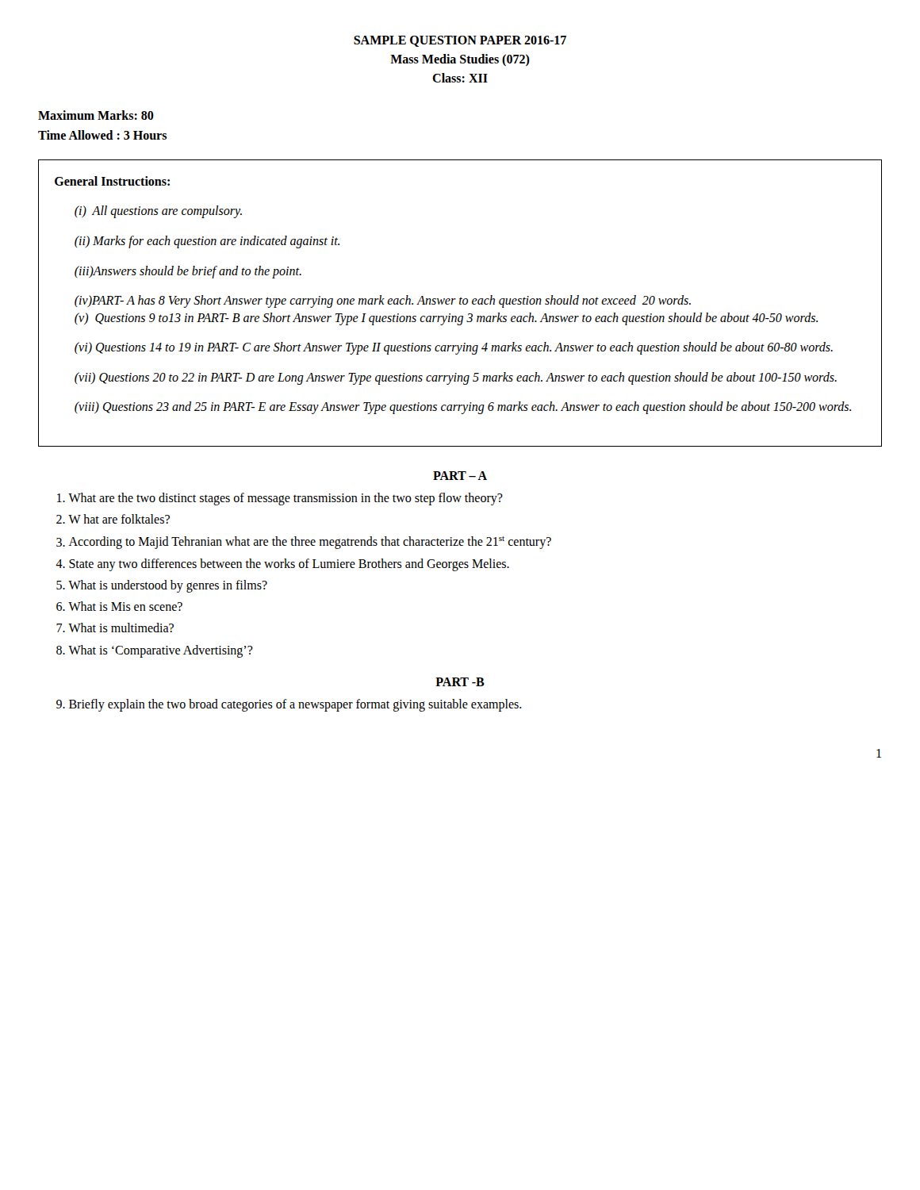SAMPLE QUESTION PAPER 2016-17
Mass Media Studies (072)
Class: XII
Maximum Marks: 80
Time Allowed : 3 Hours
General Instructions:
(i) All questions are compulsory.
(ii) Marks for each question are indicated against it.
(iii) Answers should be brief and to the point.
(iv) PART- A has 8 Very Short Answer type carrying one mark each. Answer to each question should not exceed 20 words.
(v) Questions 9 to13 in PART- B are Short Answer Type I questions carrying 3 marks each. Answer to each question should be about 40-50 words.
(vi) Questions 14 to 19 in PART- C are Short Answer Type II questions carrying 4 marks each. Answer to each question should be about 60-80 words.
(vii) Questions 20 to 22 in PART- D are Long Answer Type questions carrying 5 marks each. Answer to each question should be about 100-150 words.
(viii) Questions 23 and 25 in PART- E are Essay Answer Type questions carrying 6 marks each. Answer to each question should be about 150-200 words.
PART – A
What are the two distinct stages of message transmission in the two step flow theory?
W hat are folktales?
According to Majid Tehranian what are the three megatrends that characterize the 21st century?
State any two differences between the works of Lumiere Brothers and Georges Melies.
What is understood by genres in films?
What is Mis en scene?
What is multimedia?
What is ‘Comparative Advertising’?
PART -B
Briefly explain the two broad categories of a newspaper format giving suitable examples.
1